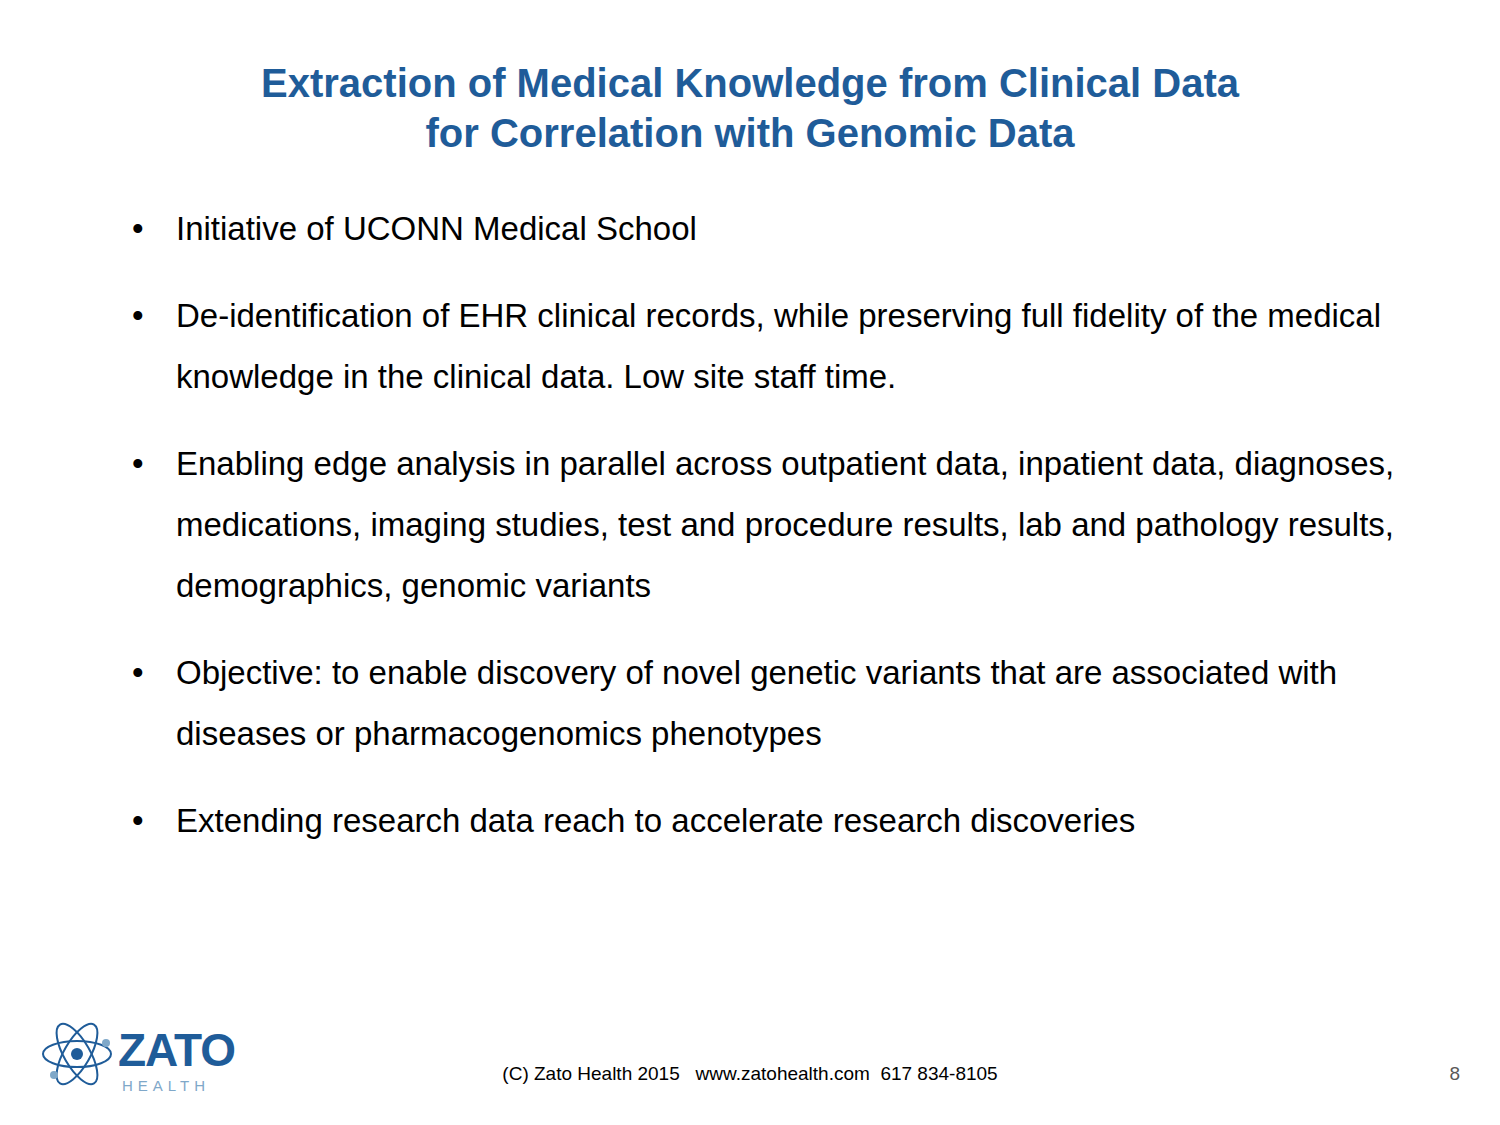Extraction of Medical Knowledge from Clinical Data
for Correlation with Genomic Data
Initiative of UCONN Medical School
De-identification of EHR clinical records, while preserving full fidelity of the medical knowledge in the clinical data. Low site staff time.
Enabling edge analysis in parallel across outpatient data, inpatient data, diagnoses, medications, imaging studies, test and procedure results, lab and pathology results, demographics, genomic variants
Objective: to enable discovery of novel genetic variants that are associated with diseases or pharmacogenomics phenotypes
Extending research data reach to accelerate research discoveries
ZATO
HEALTH
(C) Zato Health 2015 www.zatohealth.com 617 834-8105
8